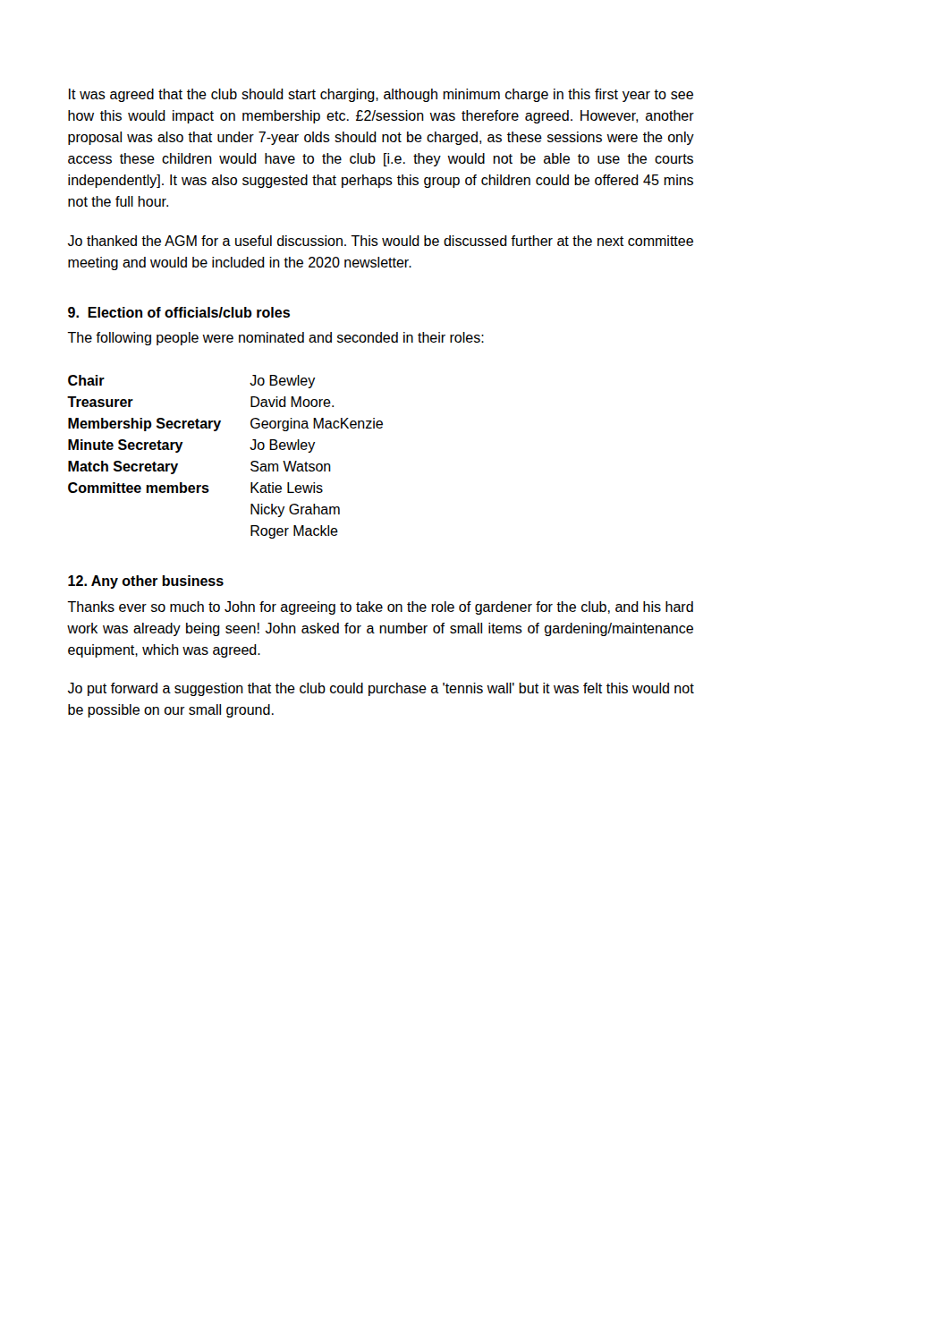It was agreed that the club should start charging, although minimum charge in this first year to see how this would impact on membership etc. £2/session was therefore agreed. However, another proposal was also that under 7-year olds should not be charged, as these sessions were the only access these children would have to the club [i.e. they would not be able to use the courts independently]. It was also suggested that perhaps this group of children could be offered 45 mins not the full hour.
Jo thanked the AGM for a useful discussion. This would be discussed further at the next committee meeting and would be included in the 2020 newsletter.
9. Election of officials/club roles
The following people were nominated and seconded in their roles:
| Chair | Jo Bewley |
| Treasurer | David Moore. |
| Membership Secretary | Georgina MacKenzie |
| Minute Secretary | Jo Bewley |
| Match Secretary | Sam Watson |
| Committee members | Katie Lewis |
| | Nicky Graham |
| | Roger Mackle |
12. Any other business
Thanks ever so much to John for agreeing to take on the role of gardener for the club, and his hard work was already being seen! John asked for a number of small items of gardening/maintenance equipment, which was agreed.
Jo put forward a suggestion that the club could purchase a 'tennis wall' but it was felt this would not be possible on our small ground.